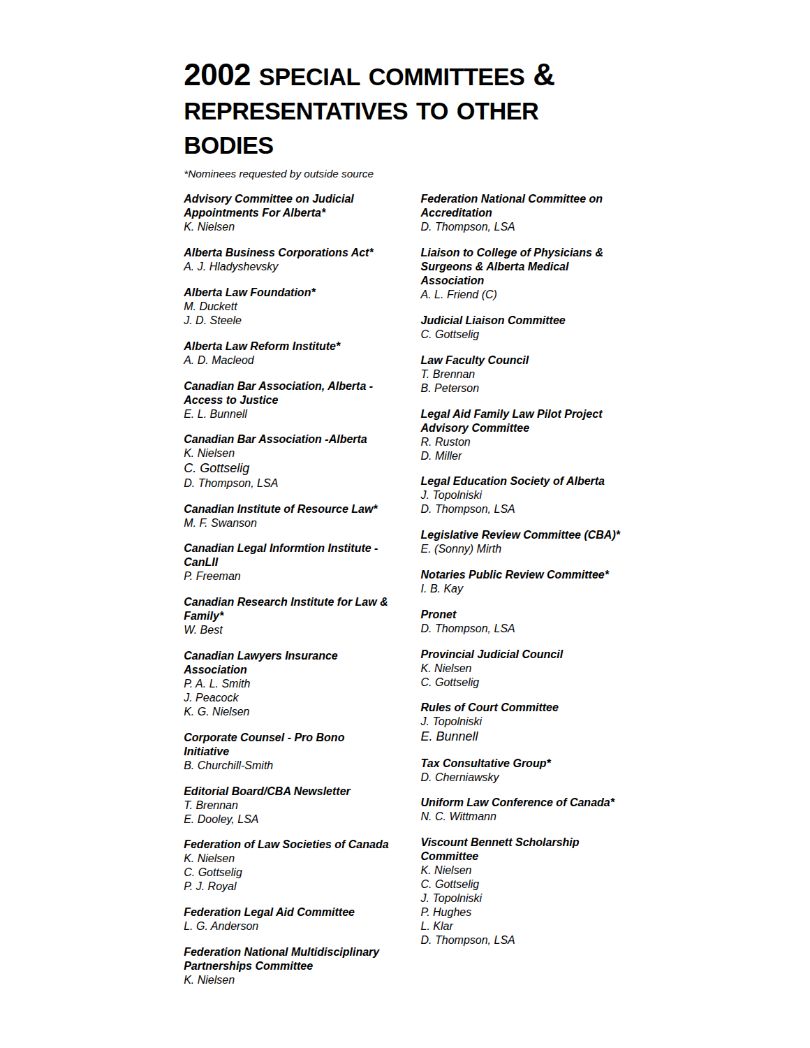2002 Special Committees &
Representatives to Other Bodies
*Nominees requested by outside source
Advisory Committee on Judicial Appointments For Alberta*
K. Nielsen
Alberta Business Corporations Act*
A. J. Hladyshevsky
Alberta Law Foundation*
M. Duckett
J. D. Steele
Alberta Law Reform Institute*
A. D. Macleod
Canadian Bar Association, Alberta - Access to Justice
E. L. Bunnell
Canadian Bar Association -Alberta
K. Nielsen
C. Gottselig
D. Thompson, LSA
Canadian Institute of Resource Law*
M. F. Swanson
Canadian Legal Informtion Institute - CanLII
P. Freeman
Canadian Research Institute for Law & Family*
W. Best
Canadian Lawyers Insurance Association
P. A. L. Smith
J. Peacock
K. G. Nielsen
Corporate Counsel - Pro Bono Initiative
B. Churchill-Smith
Editorial Board/CBA Newsletter
T. Brennan
E. Dooley, LSA
Federation of Law Societies of Canada
K. Nielsen
C. Gottselig
P. J. Royal
Federation Legal Aid Committee
L. G. Anderson
Federation National Multidisciplinary Partnerships Committee
K. Nielsen
Federation National Committee on Accreditation
D. Thompson, LSA
Liaison to College of Physicians & Surgeons & Alberta Medical Association
A. L. Friend (C)
Judicial Liaison Committee
C. Gottselig
Law Faculty Council
T. Brennan
B. Peterson
Legal Aid Family Law Pilot Project Advisory Committee
R. Ruston
D. Miller
Legal Education Society of Alberta
J. Topolniski
D. Thompson, LSA
Legislative Review Committee (CBA)*
E. (Sonny) Mirth
Notaries Public Review Committee*
I. B. Kay
Pronet
D. Thompson, LSA
Provincial Judicial Council
K. Nielsen
C. Gottselig
Rules of Court Committee
J. Topolniski
E. Bunnell
Tax Consultative Group*
D. Cherniawsky
Uniform Law Conference of Canada*
N. C. Wittmann
Viscount Bennett Scholarship Committee
K. Nielsen
C. Gottselig
J. Topolniski
P. Hughes
L. Klar
D. Thompson, LSA